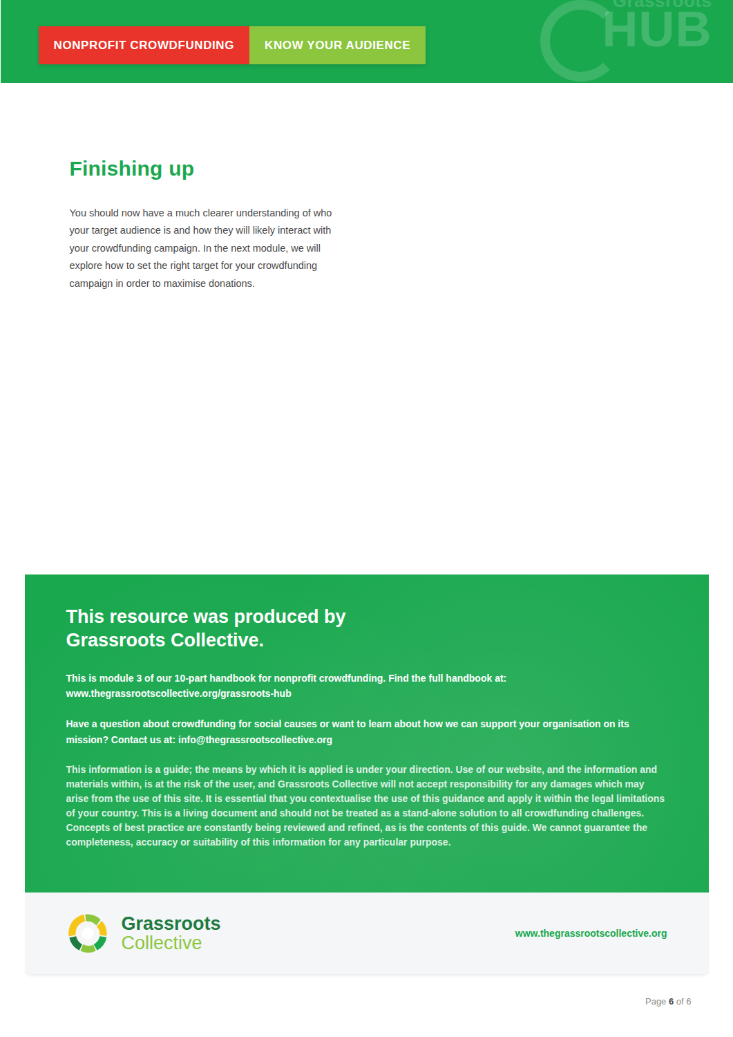Grassroots HUB
Nonprofit Crowdfunding
Know your audience
Finishing up
You should now have a much clearer understanding of who your target audience is and how they will likely interact with your crowdfunding campaign. In the next module, we will explore how to set the right target for your crowdfunding campaign in order to maximise donations.
This resource was produced by
Grassroots Collective.
This is module 3 of our 10-part handbook for nonprofit crowdfunding. Find the full handbook at: www.thegrassrootscollective.org/grassroots-hub
Have a question about crowdfunding for social causes or want to learn about how we can support your organisation on its mission? Contact us at: info@thegrassrootscollective.org
This information is a guide; the means by which it is applied is under your direction. Use of our website, and the information and materials within, is at the risk of the user, and Grassroots Collective will not accept responsibility for any damages which may arise from the use of this site. It is essential that you contextualise the use of this guidance and apply it within the legal limitations of your country. This is a living document and should not be treated as a stand-alone solution to all crowdfunding challenges. Concepts of best practice are constantly being reviewed and refined, as is the contents of this guide. We cannot guarantee the completeness, accuracy or suitability of this information for any particular purpose.
Grassroots Collective
www.thegrassrootscollective.org
Page 6 of 6